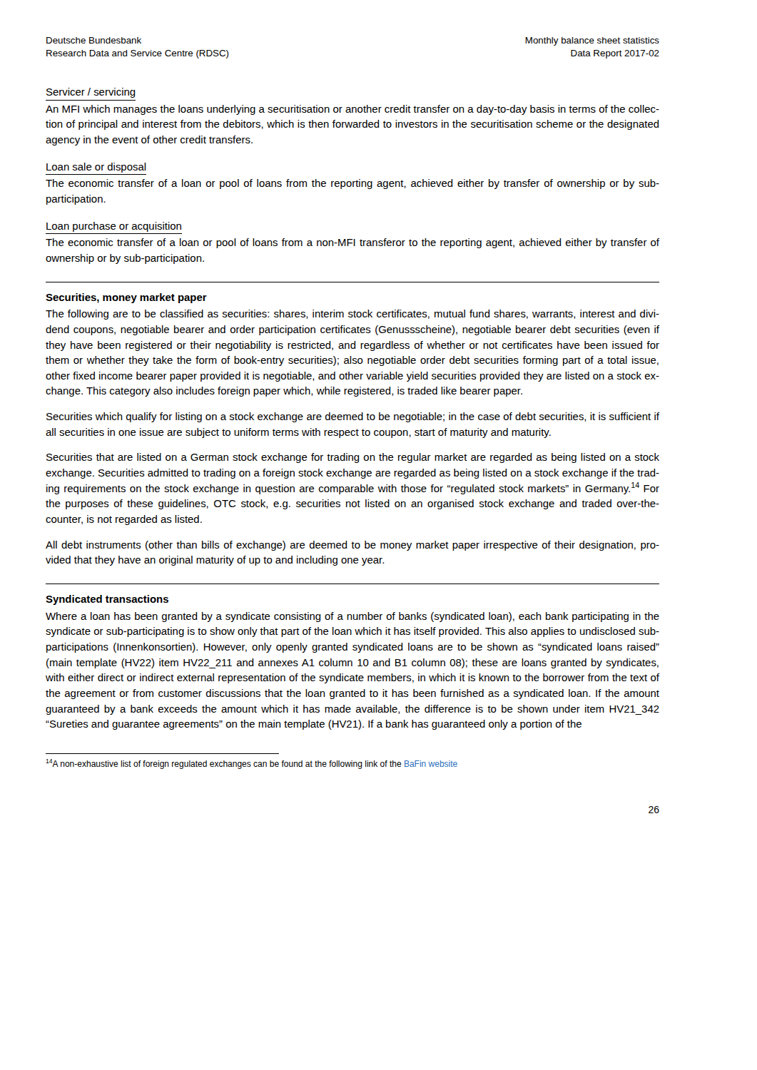Deutsche Bundesbank
Research Data and Service Centre (RDSC)
Monthly balance sheet statistics
Data Report 2017-02
Servicer / servicing
An MFI which manages the loans underlying a securitisation or another credit transfer on a day-to-day basis in terms of the collection of principal and interest from the debitors, which is then forwarded to investors in the securitisation scheme or the designated agency in the event of other credit transfers.
Loan sale or disposal
The economic transfer of a loan or pool of loans from the reporting agent, achieved either by transfer of ownership or by sub-participation.
Loan purchase or acquisition
The economic transfer of a loan or pool of loans from a non-MFI transferor to the reporting agent, achieved either by transfer of ownership or by sub-participation.
Securities, money market paper
The following are to be classified as securities: shares, interim stock certificates, mutual fund shares, warrants, interest and dividend coupons, negotiable bearer and order participation certificates (Genussscheine), negotiable bearer debt securities (even if they have been registered or their negotiability is restricted, and regardless of whether or not certificates have been issued for them or whether they take the form of book-entry securities); also negotiable order debt securities forming part of a total issue, other fixed income bearer paper provided it is negotiable, and other variable yield securities provided they are listed on a stock exchange. This category also includes foreign paper which, while registered, is traded like bearer paper.
Securities which qualify for listing on a stock exchange are deemed to be negotiable; in the case of debt securities, it is sufficient if all securities in one issue are subject to uniform terms with respect to coupon, start of maturity and maturity.
Securities that are listed on a German stock exchange for trading on the regular market are regarded as being listed on a stock exchange. Securities admitted to trading on a foreign stock exchange are regarded as being listed on a stock exchange if the trading requirements on the stock exchange in question are comparable with those for “regulated stock markets” in Germany.14 For the purposes of these guidelines, OTC stock, e.g. securities not listed on an organised stock exchange and traded over-the-counter, is not regarded as listed.
All debt instruments (other than bills of exchange) are deemed to be money market paper irrespective of their designation, provided that they have an original maturity of up to and including one year.
Syndicated transactions
Where a loan has been granted by a syndicate consisting of a number of banks (syndicated loan), each bank participating in the syndicate or sub-participating is to show only that part of the loan which it has itself provided. This also applies to undisclosed sub-participations (Innenkonsortien). However, only openly granted syndicated loans are to be shown as “syndicated loans raised” (main template (HV22) item HV22_211 and annexes A1 column 10 and B1 column 08); these are loans granted by syndicates, with either direct or indirect external representation of the syndicate members, in which it is known to the borrower from the text of the agreement or from customer discussions that the loan granted to it has been furnished as a syndicated loan. If the amount guaranteed by a bank exceeds the amount which it has made available, the difference is to be shown under item HV21_342 “Sureties and guarantee agreements” on the main template (HV21). If a bank has guaranteed only a portion of the
14A non-exhaustive list of foreign regulated exchanges can be found at the following link of the BaFin website
26